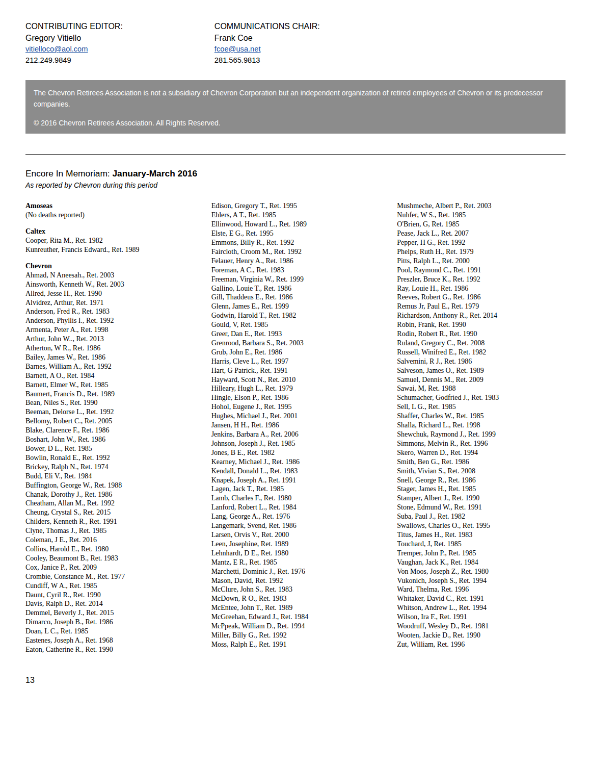CONTRIBUTING EDITOR:
Gregory Vitiello
vitielloco@aol.com
212.249.9849
COMMUNICATIONS CHAIR:
Frank Coe
fcoe@usa.net
281.565.9813
The Chevron Retirees Association is not a subsidiary of Chevron Corporation but an independent organization of retired employees of Chevron or its predecessor companies.
© 2016 Chevron Retirees Association. All Rights Reserved.
Encore In Memoriam: January-March 2016
As reported by Chevron during this period
Amoseas
(No deaths reported)
Caltex
Cooper, Rita M., Ret. 1982
Kunreuther, Francis Edward., Ret. 1989
Chevron
Ahmad, N Aneesah., Ret. 2003
Ainsworth, Kenneth W., Ret. 2003
Allred, Jesse H., Ret. 1990
Alvidrez, Arthur, Ret. 1971
Anderson, Fred R., Ret. 1983
Anderson, Phyllis I., Ret. 1992
Armenta, Peter A., Ret. 1998
Arthur, John W.., Ret. 2013
Atherton, W R., Ret. 1986
Bailey, James W., Ret. 1986
Barnes, William A., Ret. 1992
Barnett, A O., Ret. 1984
Barnett, Elmer W., Ret. 1985
Baumert, Francis D., Ret. 1989
Bean, Niles S., Ret. 1990
Beeman, Delorse L., Ret. 1992
Bellomy, Robert C., Ret. 2005
Blake, Clarence F., Ret. 1986
Boshart, John W., Ret. 1986
Bower, D L., Ret. 1985
Bowlin, Ronald E., Ret. 1992
Brickey, Ralph N., Ret. 1974
Budd, Eli V., Ret. 1984
Buffington, George W., Ret. 1988
Chanak, Dorothy J., Ret. 1986
Cheatham, Allan M., Ret. 1992
Cheung, Crystal S., Ret. 2015
Childers, Kenneth R., Ret. 1991
Clyne, Thomas J., Ret. 1985
Coleman, J E., Ret. 2016
Collins, Harold E., Ret. 1980
Cooley, Beaumont B., Ret. 1983
Cox, Janice P., Ret. 2009
Crombie, Constance M., Ret. 1977
Cundiff, W A., Ret. 1985
Daunt, Cyril R., Ret. 1990
Davis, Ralph D., Ret. 2014
Demmel, Beverly J., Ret. 2015
Dimarco, Joseph B., Ret. 1986
Doan, L C., Ret. 1985
Eastenes, Joseph A., Ret. 1968
Eaton, Catherine R., Ret. 1990
Edison, Gregory T., Ret. 1995
Ehlers, A T., Ret. 1985
Ellinwood, Howard L., Ret. 1989
Elste, E G., Ret. 1995
Emmons, Billy R., Ret. 1992
Faircloth, Croom M., Ret. 1992
Felauer, Henry A., Ret. 1986
Foreman, A C., Ret. 1983
Freeman, Virginia W., Ret. 1999
Gallino, Louie T., Ret. 1986
Gill, Thaddeus E., Ret. 1986
Glenn, James E., Ret. 1999
Godwin, Harold T., Ret. 1982
Gould, V, Ret. 1985
Greer, Dan E., Ret. 1993
Grenrood, Barbara S., Ret. 2003
Grub, John E., Ret. 1986
Harris, Cleve L., Ret. 1997
Hart, G Patrick., Ret. 1991
Hayward, Scott N., Ret. 2010
Hilleary, Hugh L., Ret. 1979
Hingle, Elson P., Ret. 1986
Hohol, Eugene J., Ret. 1995
Hughes, Michael J., Ret. 2001
Jansen, H H., Ret. 1986
Jenkins, Barbara A., Ret. 2006
Johnson, Joseph J., Ret. 1985
Jones, B E., Ret. 1982
Kearney, Michael J., Ret. 1986
Kendall, Donald L., Ret. 1983
Knapek, Joseph A., Ret. 1991
Lagen, Jack T., Ret. 1985
Lamb, Charles F., Ret. 1980
Lanford, Robert L., Ret. 1984
Lang, George A., Ret. 1976
Langemark, Svend, Ret. 1986
Larsen, Orvis V., Ret. 2000
Leen, Josephine, Ret. 1989
Lehnhardt, D E., Ret. 1980
Mantz, E R., Ret. 1985
Marchetti, Dominic J., Ret. 1976
Mason, David, Ret. 1992
McClure, John S., Ret. 1983
McDown, R O., Ret. 1983
McEntee, John T., Ret. 1989
McGreehan, Edward J., Ret. 1984
McPpeak, William D., Ret. 1994
Miller, Billy G., Ret. 1992
Moss, Ralph E., Ret. 1991
Mushmeche, Albert P., Ret. 2003
Nuhfer, W S., Ret. 1985
O'Brien, G, Ret. 1985
Pease, Jack L., Ret. 2007
Pepper, H G., Ret. 1992
Phelps, Ruth H., Ret. 1979
Pitts, Ralph L., Ret. 2000
Pool, Raymond C., Ret. 1991
Preszler, Bruce K., Ret. 1992
Ray, Louie H., Ret. 1986
Reeves, Robert G., Ret. 1986
Remus Jr, Paul E., Ret. 1979
Richardson, Anthony R., Ret. 2014
Robin, Frank, Ret. 1990
Rodin, Robert R., Ret. 1990
Ruland, Gregory C., Ret. 2008
Russell, Winifred E., Ret. 1982
Salvemini, R J., Ret. 1986
Salveson, James O., Ret. 1989
Samuel, Dennis M., Ret. 2009
Sawai, M, Ret. 1988
Schumacher, Godfried J., Ret. 1983
Sell, L G., Ret. 1985
Shaffer, Charles W., Ret. 1985
Shalla, Richard L., Ret. 1998
Shewchuk, Raymond J., Ret. 1999
Simmons, Melvin R., Ret. 1996
Skero, Warren D., Ret. 1994
Smith, Ben G., Ret. 1986
Smith, Vivian S., Ret. 2008
Snell, George R., Ret. 1986
Stager, James H., Ret. 1985
Stamper, Albert J., Ret. 1990
Stone, Edmund W., Ret. 1991
Suba, Paul J., Ret. 1982
Swallows, Charles O., Ret. 1995
Titus, James H., Ret. 1983
Touchard, J, Ret. 1985
Tremper, John P., Ret. 1985
Vaughan, Jack K., Ret. 1984
Von Moos, Joseph Z., Ret. 1980
Vukonich, Joseph S., Ret. 1994
Ward, Thelma, Ret. 1996
Whitaker, David C., Ret. 1991
Whitson, Andrew L., Ret. 1994
Wilson, Ira F., Ret. 1991
Woodruff, Wesley D., Ret. 1981
Wooten, Jackie D., Ret. 1990
Zut, William, Ret. 1996
13